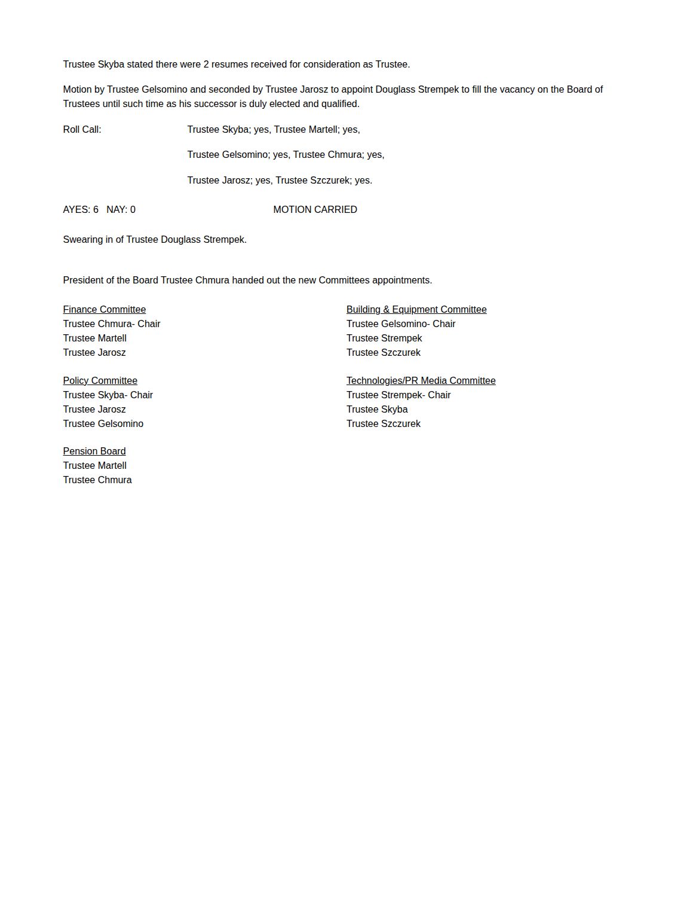Trustee Skyba stated there were 2 resumes received for consideration as Trustee.
Motion by Trustee Gelsomino and seconded by Trustee Jarosz to appoint Douglass Strempek to fill the vacancy on the Board of Trustees until such time as his successor is duly elected and qualified.
Roll Call:
Trustee Skyba; yes, Trustee Martell; yes,
Trustee Gelsomino; yes, Trustee Chmura; yes,
Trustee Jarosz; yes, Trustee Szczurek; yes.
AYES: 6 NAY: 0
MOTION CARRIED
Swearing in of Trustee Douglass Strempek.
President of the Board Trustee Chmura handed out the new Committees appointments.
| Finance Committee Trustee Chmura- Chair Trustee Martell Trustee Jarosz | Building & Equipment Committee Trustee Gelsomino- Chair Trustee Strempek Trustee Szczurek |
| Policy Committee Trustee Skyba- Chair Trustee Jarosz Trustee Gelsomino | Technologies/PR Media Committee Trustee Strempek- Chair Trustee Skyba Trustee Szczurek |
| Pension Board Trustee Martell Trustee Chmura | |